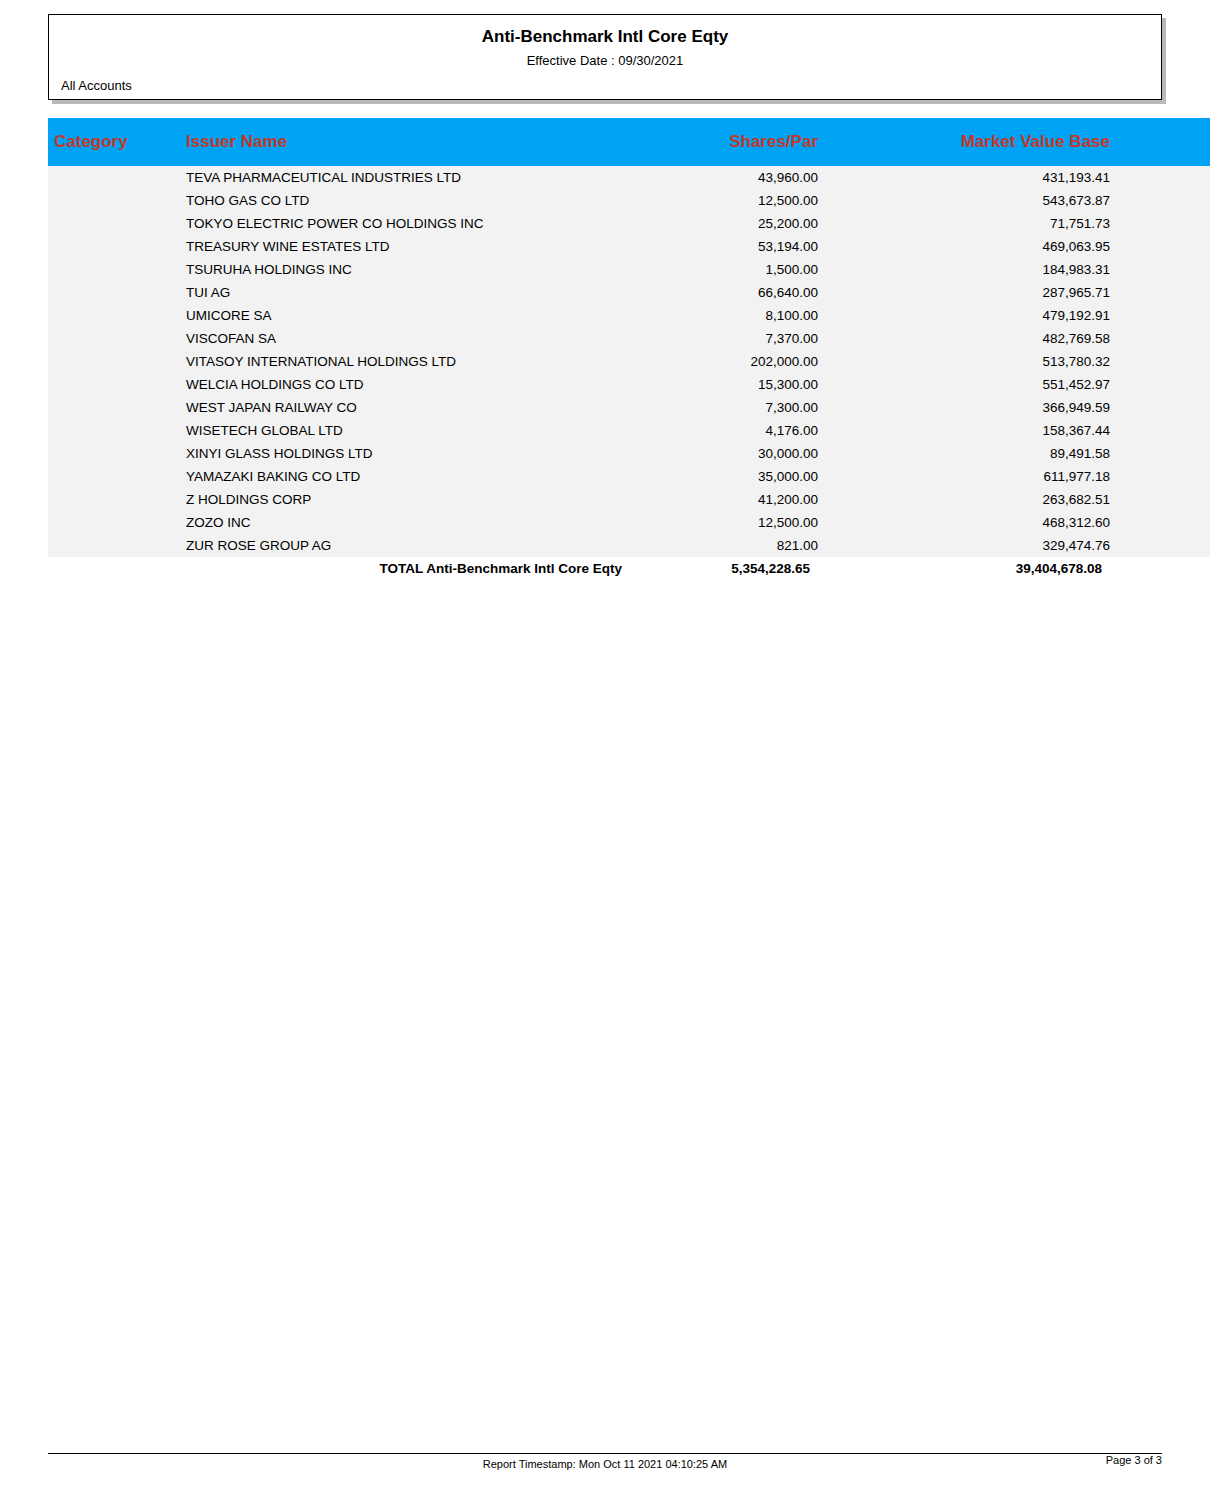Anti-Benchmark Intl Core Eqty
Effective Date : 09/30/2021
All Accounts
| Category | Issuer Name | Shares/Par | Market Value Base | |
| --- | --- | --- | --- | --- |
| | TEVA PHARMACEUTICAL INDUSTRIES LTD | 43,960.00 | 431,193.41 | |
| | TOHO GAS CO LTD | 12,500.00 | 543,673.87 | |
| | TOKYO ELECTRIC POWER CO HOLDINGS INC | 25,200.00 | 71,751.73 | |
| | TREASURY WINE ESTATES LTD | 53,194.00 | 469,063.95 | |
| | TSURUHA HOLDINGS INC | 1,500.00 | 184,983.31 | |
| | TUI AG | 66,640.00 | 287,965.71 | |
| | UMICORE SA | 8,100.00 | 479,192.91 | |
| | VISCOFAN SA | 7,370.00 | 482,769.58 | |
| | VITASOY INTERNATIONAL HOLDINGS LTD | 202,000.00 | 513,780.32 | |
| | WELCIA HOLDINGS CO LTD | 15,300.00 | 551,452.97 | |
| | WEST JAPAN RAILWAY CO | 7,300.00 | 366,949.59 | |
| | WISETECH GLOBAL LTD | 4,176.00 | 158,367.44 | |
| | XINYI GLASS HOLDINGS LTD | 30,000.00 | 89,491.58 | |
| | YAMAZAKI BAKING CO LTD | 35,000.00 | 611,977.18 | |
| | Z HOLDINGS CORP | 41,200.00 | 263,682.51 | |
| | ZOZO INC | 12,500.00 | 468,312.60 | |
| | ZUR ROSE GROUP AG | 821.00 | 329,474.76 | |
| TOTAL Anti-Benchmark Intl Core Eqty | 5,354,228.65 | 39,404,678.08 | |
Report Timestamp: Mon Oct 11 2021 04:10:25 AM
Page 3 of 3